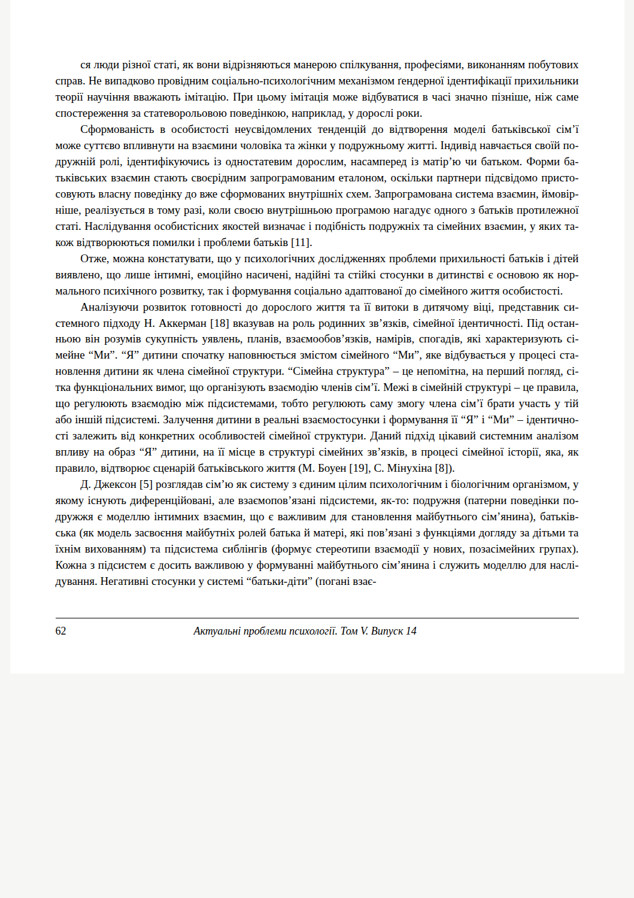ся люди різної статі, як вони відрізняються манерою спілкування, професіями, виконанням побутових справ. Не випадково провідним соціально-психологічним механізмом ґендерної ідентифікації прихильники теорії научіння вважають імітацію. При цьому імітація може відбуватися в часі значно пізніше, ніж саме спостереження за статеворольовою поведінкою, наприклад, у дорослі роки.
Сформованість в особистості неусвідомлених тенденцій до відтворення моделі батьківської сім’ї може суттєво впливнути на взаємини чоловіка та жінки у подружньому житті. Індивід навчається своїй подружній ролі, ідентифікуючись із одностатевим дорослим, насамперед із матір’ю чи батьком. Форми батьківських взаємин стають своєрідним запрограмованим еталоном, оскільки партнери підсвідомо пристосовують власну поведінку до вже сформованих внутрішніх схем. Запрограмована система взаємин, ймовірніше, реалізується в тому разі, коли своєю внутрішньою програмою нагадує одного з батьків протилежної статі. Наслідування особистісних якостей визначає і подібність подружніх та сімейних взаємин, у яких також відтворюються помилки і проблеми батьків [11].
Отже, можна констатувати, що у психологічних дослідженнях проблеми прихильності батьків і дітей виявлено, що лише інтимні, емоційно насичені, надійні та стійкі стосунки в дитинстві є основою як нормального психічного розвитку, так і формування соціально адаптованої до сімейного життя особистості.
Аналізуючи розвиток готовності до дорослого життя та її витоки в дитячому віці, представник системного підходу Н. Аккерман [18] вказував на роль родинних зв’язків, сімейної ідентичності. Під останньою він розумів сукупність уявлень, планів, взаємообов’язків, намірів, спогадів, які характеризують сімейне “Ми”. “Я” дитини спочатку наповнюється змістом сімейного “Ми”, яке відбувається у процесі становлення дитини як члена сімейної структури. “Сімейна структура” – це непомітна, на перший погляд, сітка функціональних вимог, що організують взаємодію членів сім’ї. Межі в сімейній структурі – це правила, що регулюють взаємодію між підсистемами, тобто регулюють саму змогу члена сім’ї брати участь у тій або іншій підсистемі. Залучення дитини в реальні взаємостосунки і формування її “Я” і “Ми” – ідентичності залежить від конкретних особливостей сімейної структури. Даний підхід цікавий системним аналізом впливу на образ “Я” дитини, на її місце в структурі сімейних зв’язків, в процесі сімейної історії, яка, як правило, відтворює сценарій батьківського життя (М. Боуен [19], С. Мінухіна [8]).
Д. Джексон [5] розглядав сім’ю як систему з єдиним цілим психологічним і біологічним організмом, у якому існують диференційовані, але взаємопов’язані підсистеми, як-то: подружня (патерни поведінки подружжя є моделлю інтимних взаємин, що є важливим для становлення майбутнього сім’янина), батьківська (як модель засвоєння майбутніх ролей батька й матері, які пов’язані з функціями догляду за дітьми та їхнім вихованням) та підсистема сиблінгів (формує стереотипи взаємодії у нових, позасімейних групах). Кожна з підсистем є досить важливою у формуванні майбутнього сім’янина і служить моделлю для наслідування. Негативні стосунки у системі “батьки-діти” (погані взає-
62 Актуальні проблеми психології. Том V. Випуск 14